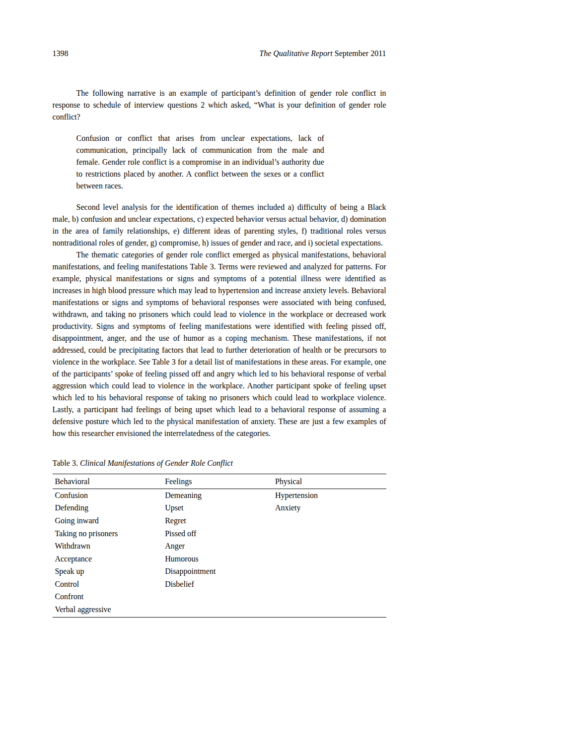1398 The Qualitative Report September 2011
The following narrative is an example of participant’s definition of gender role conflict in response to schedule of interview questions 2 which asked, “What is your definition of gender role conflict?
Confusion or conflict that arises from unclear expectations, lack of communication, principally lack of communication from the male and female. Gender role conflict is a compromise in an individual’s authority due to restrictions placed by another. A conflict between the sexes or a conflict between races.
Second level analysis for the identification of themes included a) difficulty of being a Black male, b) confusion and unclear expectations, c) expected behavior versus actual behavior, d) domination in the area of family relationships, e) different ideas of parenting styles, f) traditional roles versus nontraditional roles of gender, g) compromise, h) issues of gender and race, and i) societal expectations.
The thematic categories of gender role conflict emerged as physical manifestations, behavioral manifestations, and feeling manifestations Table 3. Terms were reviewed and analyzed for patterns. For example, physical manifestations or signs and symptoms of a potential illness were identified as increases in high blood pressure which may lead to hypertension and increase anxiety levels. Behavioral manifestations or signs and symptoms of behavioral responses were associated with being confused, withdrawn, and taking no prisoners which could lead to violence in the workplace or decreased work productivity. Signs and symptoms of feeling manifestations were identified with feeling pissed off, disappointment, anger, and the use of humor as a coping mechanism. These manifestations, if not addressed, could be precipitating factors that lead to further deterioration of health or be precursors to violence in the workplace. See Table 3 for a detail list of manifestations in these areas. For example, one of the participants’ spoke of feeling pissed off and angry which led to his behavioral response of verbal aggression which could lead to violence in the workplace. Another participant spoke of feeling upset which led to his behavioral response of taking no prisoners which could lead to workplace violence. Lastly, a participant had feelings of being upset which lead to a behavioral response of assuming a defensive posture which led to the physical manifestation of anxiety. These are just a few examples of how this researcher envisioned the interrelatedness of the categories.
Table 3. Clinical Manifestations of Gender Role Conflict
| Behavioral | Feelings | Physical |
| --- | --- | --- |
| Confusion | Demeaning | Hypertension |
| Defending | Upset | Anxiety |
| Going inward | Regret | |
| Taking no prisoners | Pissed off | |
| Withdrawn | Anger | |
| Acceptance | Humorous | |
| Speak up | Disappointment | |
| Control | Disbelief | |
| Confront | | |
| Verbal aggressive | | |